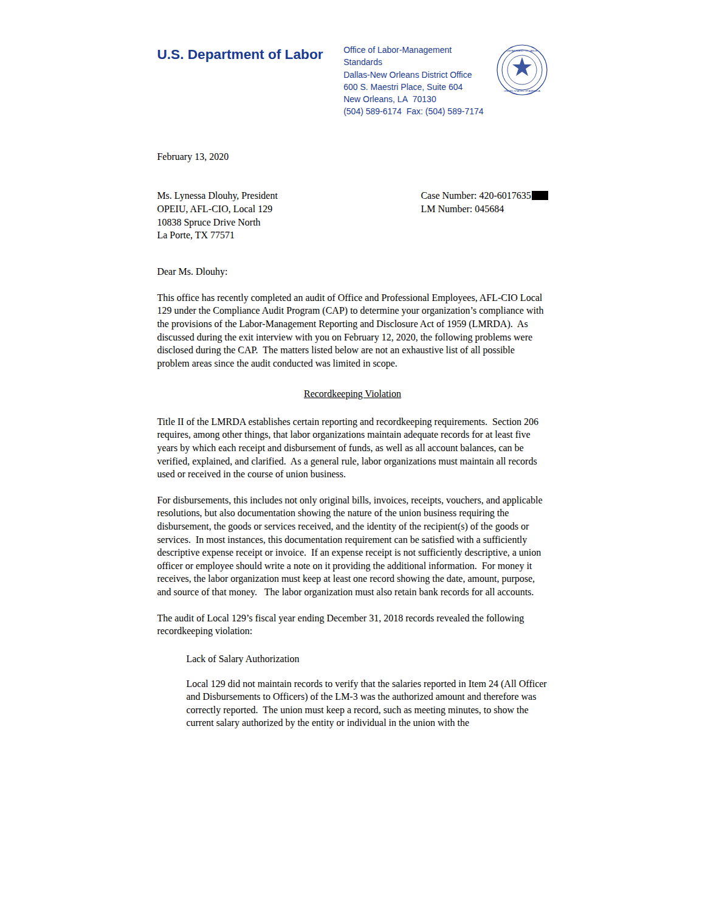U.S. Department of Labor
Office of Labor-Management Standards
Dallas-New Orleans District Office
600 S. Maestri Place, Suite 604
New Orleans, LA 70130
(504) 589-6174 Fax: (504) 589-7174
DEPARTMENT OF LABOR UNITED STATES OF AMERICA
February 13, 2020
Ms. Lynessa Dlouhy, President
OPEIU, AFL-CIO, Local 129
10838 Spruce Drive North
La Porte, TX 77571
Case Number: 420-6017635
LM Number: 045684
Dear Ms. Dlouhy:
This office has recently completed an audit of Office and Professional Employees, AFL-CIO Local 129 under the Compliance Audit Program (CAP) to determine your organization’s compliance with the provisions of the Labor-Management Reporting and Disclosure Act of 1959 (LMRDA). As discussed during the exit interview with you on February 12, 2020, the following problems were disclosed during the CAP. The matters listed below are not an exhaustive list of all possible problem areas since the audit conducted was limited in scope.
Recordkeeping Violation
Title II of the LMRDA establishes certain reporting and recordkeeping requirements. Section 206 requires, among other things, that labor organizations maintain adequate records for at least five years by which each receipt and disbursement of funds, as well as all account balances, can be verified, explained, and clarified. As a general rule, labor organizations must maintain all records used or received in the course of union business.
For disbursements, this includes not only original bills, invoices, receipts, vouchers, and applicable resolutions, but also documentation showing the nature of the union business requiring the disbursement, the goods or services received, and the identity of the recipient(s) of the goods or services. In most instances, this documentation requirement can be satisfied with a sufficiently descriptive expense receipt or invoice. If an expense receipt is not sufficiently descriptive, a union officer or employee should write a note on it providing the additional information. For money it receives, the labor organization must keep at least one record showing the date, amount, purpose, and source of that money. The labor organization must also retain bank records for all accounts.
The audit of Local 129’s fiscal year ending December 31, 2018 records revealed the following recordkeeping violation:
Lack of Salary Authorization
Local 129 did not maintain records to verify that the salaries reported in Item 24 (All Officer and Disbursements to Officers) of the LM-3 was the authorized amount and therefore was correctly reported. The union must keep a record, such as meeting minutes, to show the current salary authorized by the entity or individual in the union with the